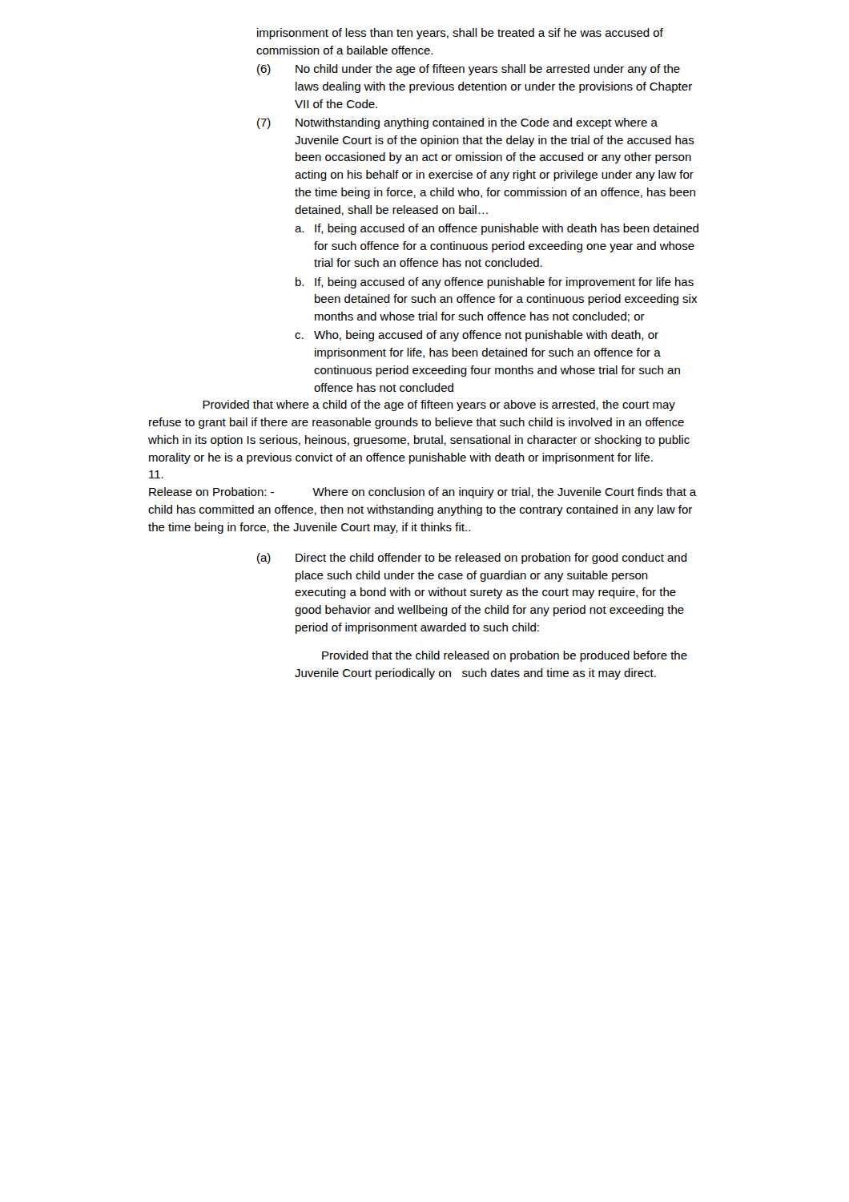imprisonment of less than ten years, shall be treated a sif he was accused of commission of a bailable offence.
(6)
No child under the age of fifteen years shall be arrested under any of the laws dealing with the previous detention or under the provisions of Chapter VII of the Code.
(7)
Notwithstanding anything contained in the Code and except where a Juvenile Court is of the opinion that the delay in the trial of the accused has been occasioned by an act or omission of the accused or any other person acting on his behalf or in exercise of any right or privilege under any law for the time being in force, a child who, for commission of an offence, has been detained, shall be released on bail…
a.
If, being accused of an offence punishable with death has been detained for such offence for a continuous period exceeding one year and whose trial for such an offence has not concluded.
b.
If, being accused of any offence punishable for improvement for life has been detained for such an offence for a continuous period exceeding six months and whose trial for such offence has not concluded; or
c.
Who, being accused of any offence not punishable with death, or imprisonment for life, has been detained for such an offence for a continuous period exceeding four months and whose trial for such an offence has not concluded
Provided that where a child of the age of fifteen years or above is arrested, the court may refuse to grant bail if there are reasonable grounds to believe that such child is involved in an offence which in its option Is serious, heinous, gruesome, brutal, sensational in character or shocking to public morality or he is a previous convict of an offence punishable with death or imprisonment for life.
11. Release on Probation: - Where on conclusion of an inquiry or trial, the Juvenile Court finds that a child has committed an offence, then not withstanding anything to the contrary contained in any law for the time being in force, the Juvenile Court may, if it thinks fit..
(a)
Direct the child offender to be released on probation for good conduct and place such child under the case of guardian or any suitable person executing a bond with or without surety as the court may require, for the good behavior and wellbeing of the child for any period not exceeding the period of imprisonment awarded to such child:
Provided that the child released on probation be produced before the Juvenile Court periodically on such dates and time as it may direct.